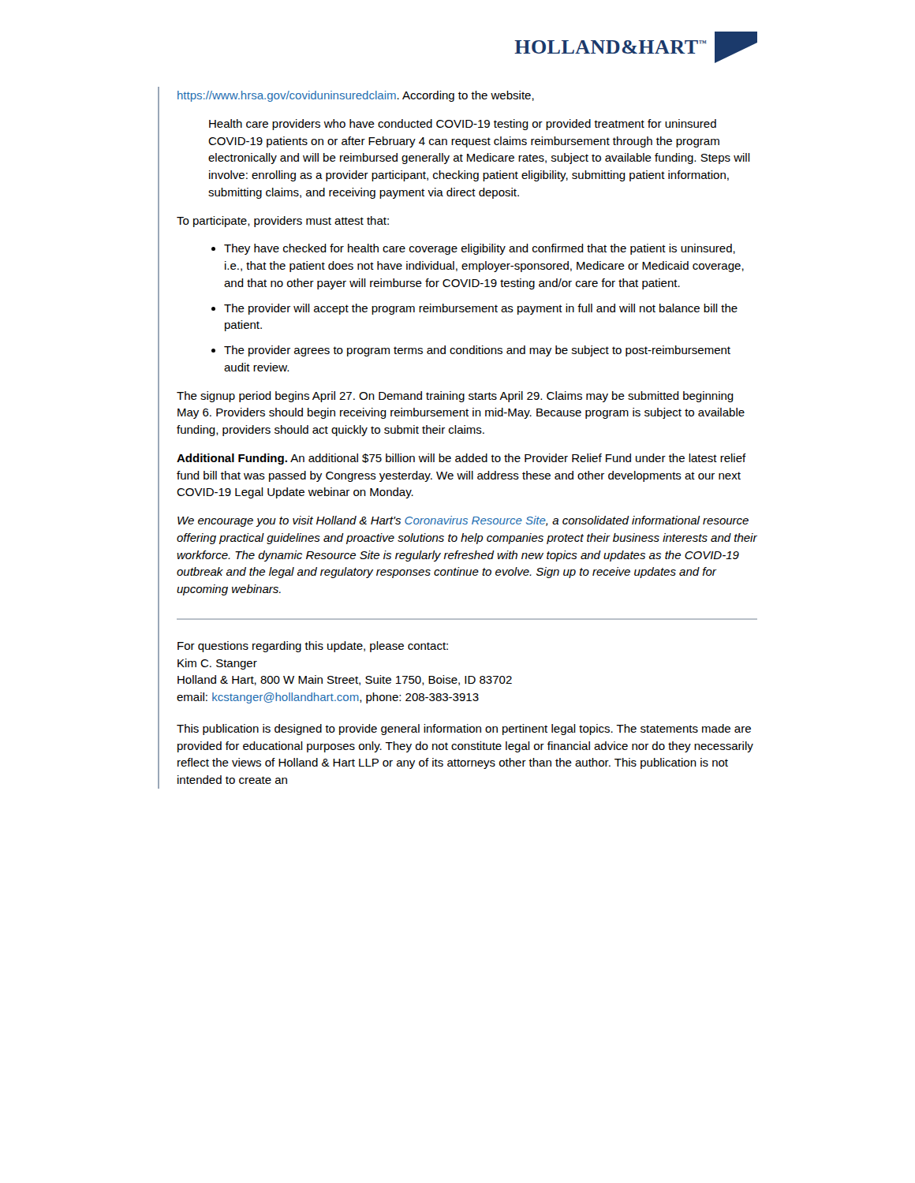HOLLAND&HART™
https://www.hrsa.gov/coviduninsuredclaim. According to the website,
Health care providers who have conducted COVID-19 testing or provided treatment for uninsured COVID-19 patients on or after February 4 can request claims reimbursement through the program electronically and will be reimbursed generally at Medicare rates, subject to available funding. Steps will involve: enrolling as a provider participant, checking patient eligibility, submitting patient information, submitting claims, and receiving payment via direct deposit.
To participate, providers must attest that:
They have checked for health care coverage eligibility and confirmed that the patient is uninsured, i.e., that the patient does not have individual, employer-sponsored, Medicare or Medicaid coverage, and that no other payer will reimburse for COVID-19 testing and/or care for that patient.
The provider will accept the program reimbursement as payment in full and will not balance bill the patient.
The provider agrees to program terms and conditions and may be subject to post-reimbursement audit review.
The signup period begins April 27. On Demand training starts April 29. Claims may be submitted beginning May 6. Providers should begin receiving reimbursement in mid-May. Because program is subject to available funding, providers should act quickly to submit their claims.
Additional Funding. An additional $75 billion will be added to the Provider Relief Fund under the latest relief fund bill that was passed by Congress yesterday. We will address these and other developments at our next COVID-19 Legal Update webinar on Monday.
We encourage you to visit Holland & Hart's Coronavirus Resource Site, a consolidated informational resource offering practical guidelines and proactive solutions to help companies protect their business interests and their workforce. The dynamic Resource Site is regularly refreshed with new topics and updates as the COVID-19 outbreak and the legal and regulatory responses continue to evolve. Sign up to receive updates and for upcoming webinars.
For questions regarding this update, please contact:
Kim C. Stanger
Holland & Hart, 800 W Main Street, Suite 1750, Boise, ID 83702
email: kcstanger@hollandhart.com, phone: 208-383-3913
This publication is designed to provide general information on pertinent legal topics. The statements made are provided for educational purposes only. They do not constitute legal or financial advice nor do they necessarily reflect the views of Holland & Hart LLP or any of its attorneys other than the author. This publication is not intended to create an